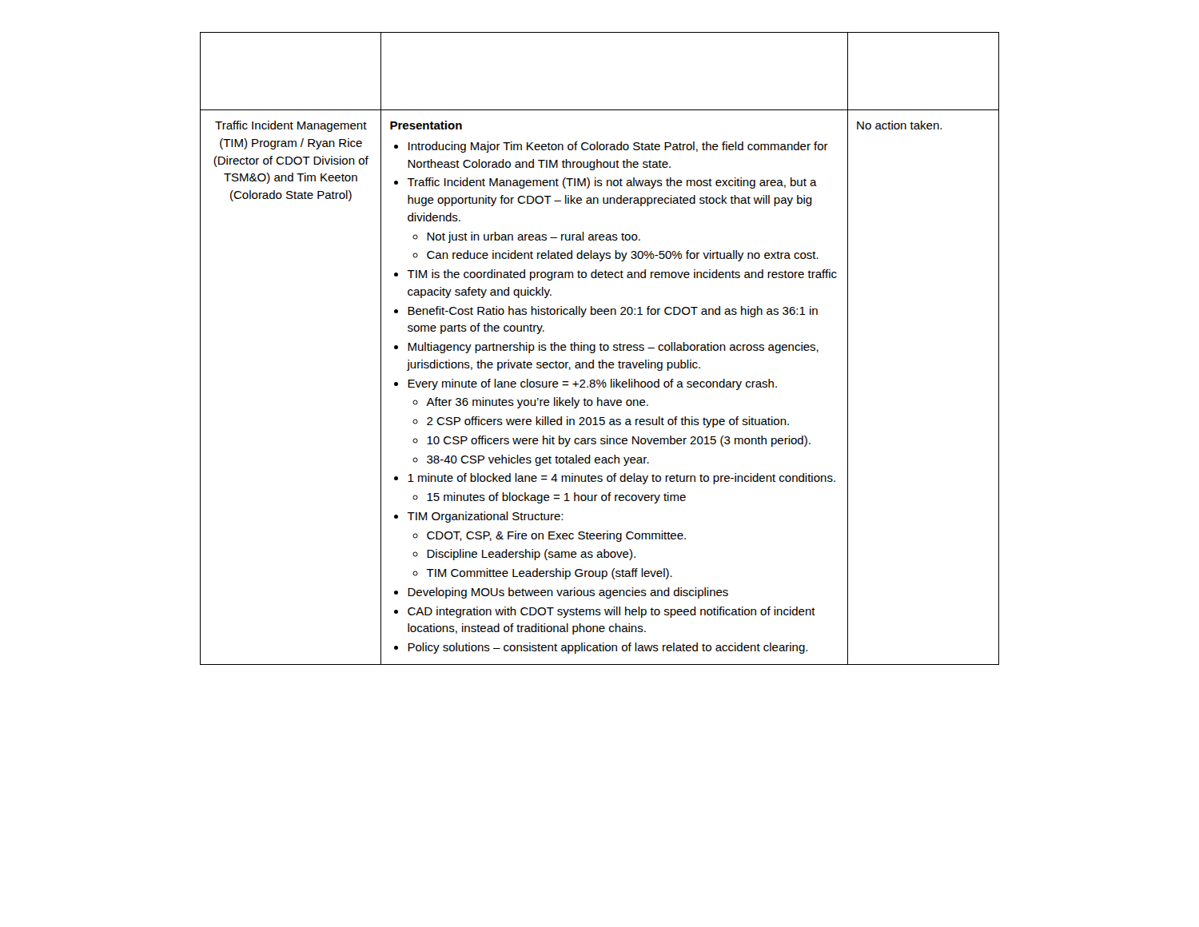| Traffic Incident Management (TIM) Program / Ryan Rice (Director of CDOT Division of TSM&O) and Tim Keeton (Colorado State Patrol) | Presentation Introducing Major Tim Keeton of Colorado State Patrol, the field commander for Northeast Colorado and TIM throughout the state. Traffic Incident Management (TIM) is not always the most exciting area, but a huge opportunity for CDOT – like an underappreciated stock that will pay big dividends. Not just in urban areas – rural areas too. Can reduce incident related delays by 30%-50% for virtually no extra cost. TIM is the coordinated program to detect and remove incidents and restore traffic capacity safety and quickly. Benefit-Cost Ratio has historically been 20:1 for CDOT and as high as 36:1 in some parts of the country. Multiagency partnership is the thing to stress – collaboration across agencies, jurisdictions, the private sector, and the traveling public. Every minute of lane closure = +2.8% likelihood of a secondary crash. After 36 minutes you’re likely to have one. 2 CSP officers were killed in 2015 as a result of this type of situation. 10 CSP officers were hit by cars since November 2015 (3 month period). 38-40 CSP vehicles get totaled each year. 1 minute of blocked lane = 4 minutes of delay to return to pre-incident conditions. 15 minutes of blockage = 1 hour of recovery time TIM Organizational Structure: CDOT, CSP, & Fire on Exec Steering Committee. Discipline Leadership (same as above). TIM Committee Leadership Group (staff level). Developing MOUs between various agencies and disciplines CAD integration with CDOT systems will help to speed notification of incident locations, instead of traditional phone chains. Policy solutions – consistent application of laws related to accident clearing. | No action taken. |